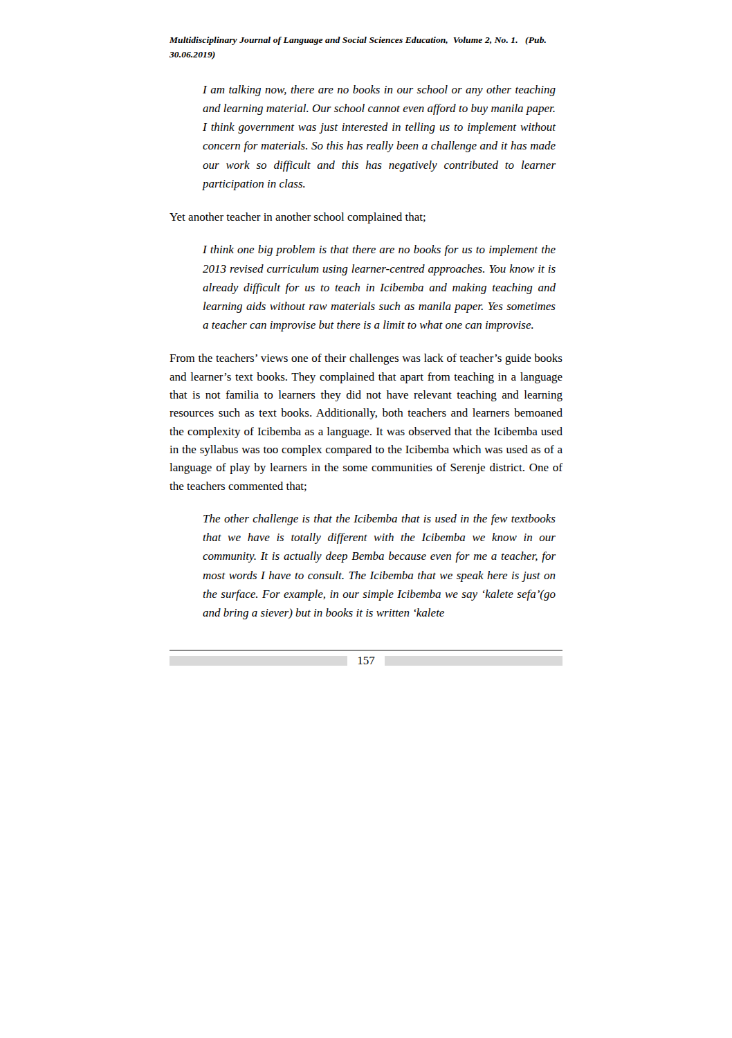Multidisciplinary Journal of Language and Social Sciences Education, Volume 2, No. 1. (Pub. 30.06.2019)
I am talking now, there are no books in our school or any other teaching and learning material. Our school cannot even afford to buy manila paper. I think government was just interested in telling us to implement without concern for materials. So this has really been a challenge and it has made our work so difficult and this has negatively contributed to learner participation in class.
Yet another teacher in another school complained that;
I think one big problem is that there are no books for us to implement the 2013 revised curriculum using learner-centred approaches. You know it is already difficult for us to teach in Icibemba and making teaching and learning aids without raw materials such as manila paper. Yes sometimes a teacher can improvise but there is a limit to what one can improvise.
From the teachers’ views one of their challenges was lack of teacher’s guide books and learner’s text books. They complained that apart from teaching in a language that is not familia to learners they did not have relevant teaching and learning resources such as text books. Additionally, both teachers and learners bemoaned the complexity of Icibemba as a language. It was observed that the Icibemba used in the syllabus was too complex compared to the Icibemba which was used as of a language of play by learners in the some communities of Serenje district. One of the teachers commented that;
The other challenge is that the Icibemba that is used in the few textbooks that we have is totally different with the Icibemba we know in our community. It is actually deep Bemba because even for me a teacher, for most words I have to consult. The Icibemba that we speak here is just on the surface. For example, in our simple Icibemba we say ‘kalete sefa’(go and bring a siever) but in books it is written ‘kalete
157